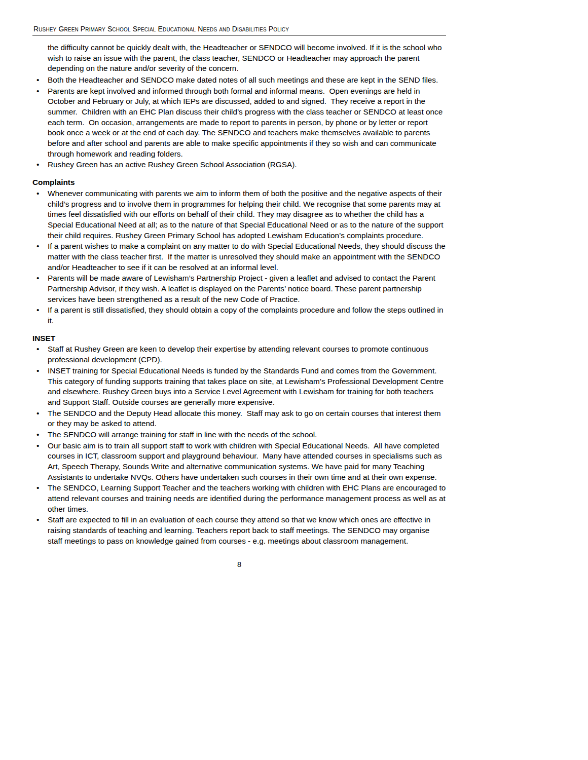Rushey Green Primary School Special Educational Needs and Disabilities Policy
the difficulty cannot be quickly dealt with, the Headteacher or SENDCO will become involved. If it is the school who wish to raise an issue with the parent, the class teacher, SENDCO or Headteacher may approach the parent depending on the nature and/or severity of the concern.
Both the Headteacher and SENDCO make dated notes of all such meetings and these are kept in the SEND files.
Parents are kept involved and informed through both formal and informal means. Open evenings are held in October and February or July, at which IEPs are discussed, added to and signed. They receive a report in the summer. Children with an EHC Plan discuss their child’s progress with the class teacher or SENDCO at least once each term. On occasion, arrangements are made to report to parents in person, by phone or by letter or report book once a week or at the end of each day. The SENDCO and teachers make themselves available to parents before and after school and parents are able to make specific appointments if they so wish and can communicate through homework and reading folders.
Rushey Green has an active Rushey Green School Association (RGSA).
Complaints
Whenever communicating with parents we aim to inform them of both the positive and the negative aspects of their child’s progress and to involve them in programmes for helping their child. We recognise that some parents may at times feel dissatisfied with our efforts on behalf of their child. They may disagree as to whether the child has a Special Educational Need at all; as to the nature of that Special Educational Need or as to the nature of the support their child requires. Rushey Green Primary School has adopted Lewisham Education’s complaints procedure.
If a parent wishes to make a complaint on any matter to do with Special Educational Needs, they should discuss the matter with the class teacher first. If the matter is unresolved they should make an appointment with the SENDCO and/or Headteacher to see if it can be resolved at an informal level.
Parents will be made aware of Lewisham’s Partnership Project - given a leaflet and advised to contact the Parent Partnership Advisor, if they wish. A leaflet is displayed on the Parents’ notice board. These parent partnership services have been strengthened as a result of the new Code of Practice.
If a parent is still dissatisfied, they should obtain a copy of the complaints procedure and follow the steps outlined in it.
INSET
Staff at Rushey Green are keen to develop their expertise by attending relevant courses to promote continuous professional development (CPD).
INSET training for Special Educational Needs is funded by the Standards Fund and comes from the Government. This category of funding supports training that takes place on site, at Lewisham’s Professional Development Centre and elsewhere. Rushey Green buys into a Service Level Agreement with Lewisham for training for both teachers and Support Staff. Outside courses are generally more expensive.
The SENDCO and the Deputy Head allocate this money. Staff may ask to go on certain courses that interest them or they may be asked to attend.
The SENDCO will arrange training for staff in line with the needs of the school.
Our basic aim is to train all support staff to work with children with Special Educational Needs. All have completed courses in ICT, classroom support and playground behaviour. Many have attended courses in specialisms such as Art, Speech Therapy, Sounds Write and alternative communication systems. We have paid for many Teaching Assistants to undertake NVQs. Others have undertaken such courses in their own time and at their own expense.
The SENDCO, Learning Support Teacher and the teachers working with children with EHC Plans are encouraged to attend relevant courses and training needs are identified during the performance management process as well as at other times.
Staff are expected to fill in an evaluation of each course they attend so that we know which ones are effective in raising standards of teaching and learning. Teachers report back to staff meetings. The SENDCO may organise staff meetings to pass on knowledge gained from courses - e.g. meetings about classroom management.
8